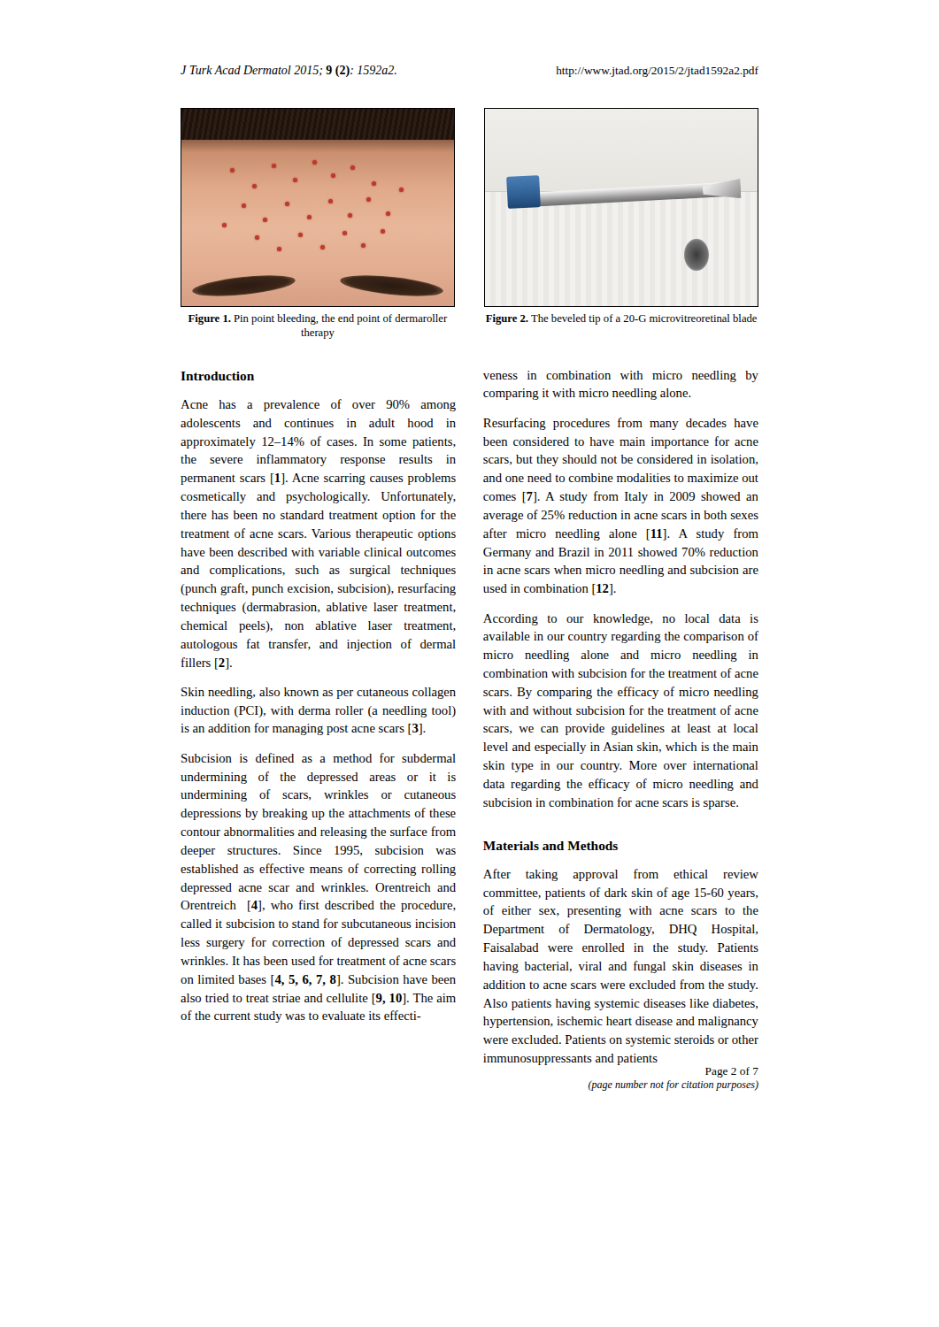J Turk Acad Dermatol 2015; 9 (2): 1592a2.
http://www.jtad.org/2015/2/jtad1592a2.pdf
Figure 1. Pin point bleeding, the end point of dermaroller therapy
Figure 2. The beveled tip of a 20-G microvitreoretinal blade
Introduction
Acne has a prevalence of over 90% among adolescents and continues in adult hood in approximately 12–14% of cases. In some patients, the severe inflammatory response results in permanent scars [1]. Acne scarring causes problems cosmetically and psychologically. Unfortunately, there has been no standard treatment option for the treatment of acne scars. Various therapeutic options have been described with variable clinical outcomes and complications, such as surgical techniques (punch graft, punch excision, subcision), resurfacing techniques (dermabrasion, ablative laser treatment, chemical peels), non ablative laser treatment, autologous fat transfer, and injection of dermal fillers [2].
Skin needling, also known as per cutaneous collagen induction (PCI), with derma roller (a needling tool) is an addition for managing post acne scars [3].
Subcision is defined as a method for subdermal undermining of the depressed areas or it is undermining of scars, wrinkles or cutaneous depressions by breaking up the attachments of these contour abnormalities and releasing the surface from deeper structures. Since 1995, subcision was established as effective means of correcting rolling depressed acne scar and wrinkles. Orentreich and Orentreich [4], who first described the procedure, called it subcision to stand for subcutaneous incision less surgery for correction of depressed scars and wrinkles. It has been used for treatment of acne scars on limited bases [4, 5, 6, 7, 8]. Subcision have been also tried to treat striae and cellulite [9, 10]. The aim of the current study was to evaluate its effecti-
veness in combination with micro needling by comparing it with micro needling alone.
Resurfacing procedures from many decades have been considered to have main importance for acne scars, but they should not be considered in isolation, and one need to combine modalities to maximize out comes [7]. A study from Italy in 2009 showed an average of 25% reduction in acne scars in both sexes after micro needling alone [11]. A study from Germany and Brazil in 2011 showed 70% reduction in acne scars when micro needling and subcision are used in combination [12].
According to our knowledge, no local data is available in our country regarding the comparison of micro needling alone and micro needling in combination with subcision for the treatment of acne scars. By comparing the efficacy of micro needling with and without subcision for the treatment of acne scars, we can provide guidelines at least at local level and especially in Asian skin, which is the main skin type in our country. More over international data regarding the efficacy of micro needling and subcision in combination for acne scars is sparse.
Materials and Methods
After taking approval from ethical review committee, patients of dark skin of age 15-60 years, of either sex, presenting with acne scars to the Department of Dermatology, DHQ Hospital, Faisalabad were enrolled in the study. Patients having bacterial, viral and fungal skin diseases in addition to acne scars were excluded from the study. Also patients having systemic diseases like diabetes, hypertension, ischemic heart disease and malignancy were excluded. Patients on systemic steroids or other immunosuppressants and patients
Page 2 of 7
(page number not for citation purposes)